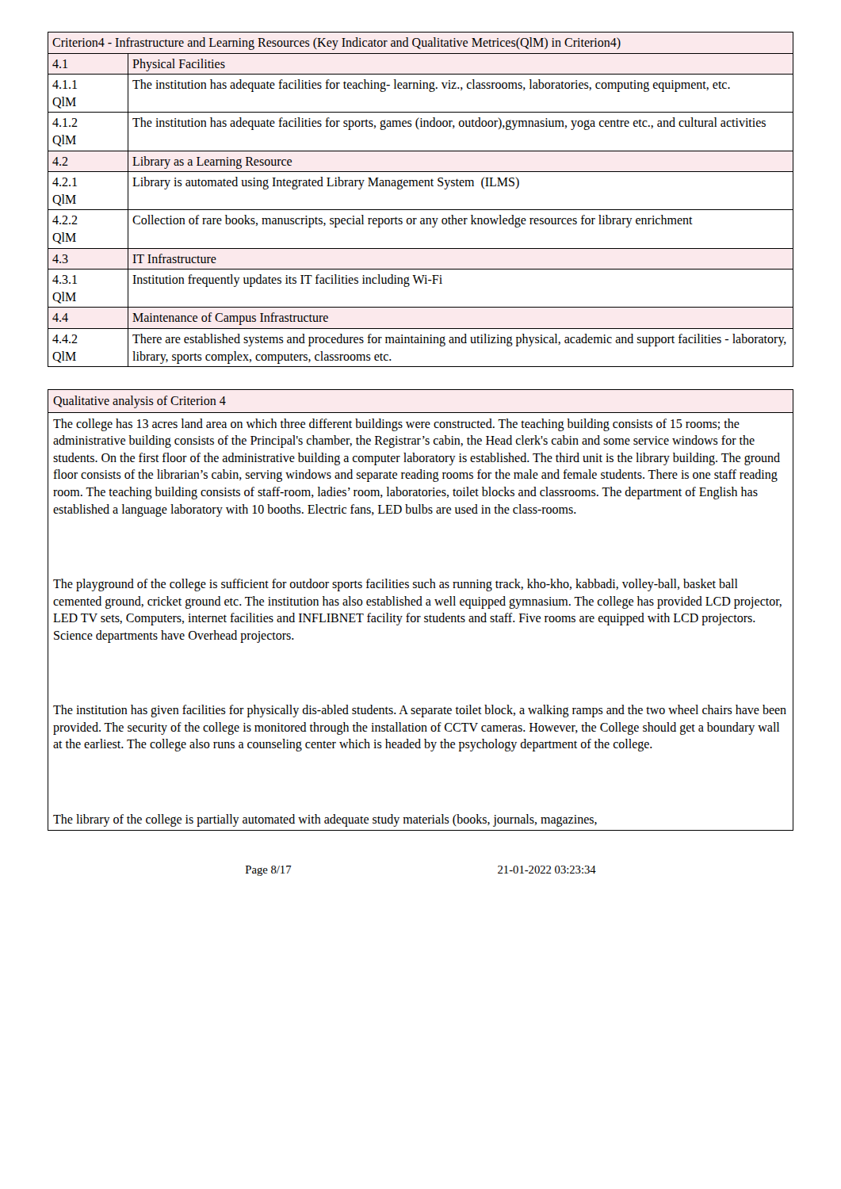| Criterion4 - Infrastructure and Learning Resources (Key Indicator and Qualitative Metrices(QlM) in Criterion4) |
| 4.1 | Physical Facilities |
| 4.1.1 QlM | The institution has adequate facilities for teaching- learning. viz., classrooms, laboratories, computing equipment, etc. |
| 4.1.2 QlM | The institution has adequate facilities for sports, games (indoor, outdoor),gymnasium, yoga centre etc., and cultural activities |
| 4.2 | Library as a Learning Resource |
| 4.2.1 QlM | Library is automated using Integrated Library Management System (ILMS) |
| 4.2.2 QlM | Collection of rare books, manuscripts, special reports or any other knowledge resources for library enrichment |
| 4.3 | IT Infrastructure |
| 4.3.1 QlM | Institution frequently updates its IT facilities including Wi-Fi |
| 4.4 | Maintenance of Campus Infrastructure |
| 4.4.2 QlM | There are established systems and procedures for maintaining and utilizing physical, academic and support facilities - laboratory, library, sports complex, computers, classrooms etc. |
| Qualitative analysis of Criterion 4 |
| The college has 13 acres land area on which three different buildings were constructed. The teaching building consists of 15 rooms; the administrative building consists of the Principal's chamber, the Registrar’s cabin, the Head clerk's cabin and some service windows for the students. On the first floor of the administrative building a computer laboratory is established. The third unit is the library building. The ground floor consists of the librarian’s cabin, serving windows and separate reading rooms for the male and female students. There is one staff reading room. The teaching building consists of staff-room, ladies’ room, laboratories, toilet blocks and classrooms. The department of English has established a language laboratory with 10 booths. Electric fans, LED bulbs are used in the class-rooms. The playground of the college is sufficient for outdoor sports facilities such as running track, kho-kho, kabbadi, volley-ball, basket ball cemented ground, cricket ground etc. The institution has also established a well equipped gymnasium. The college has provided LCD projector, LED TV sets, Computers, internet facilities and INFLIBNET facility for students and staff. Five rooms are equipped with LCD projectors. Science departments have Overhead projectors. The institution has given facilities for physically dis-abled students. A separate toilet block, a walking ramps and the two wheel chairs have been provided. The security of the college is monitored through the installation of CCTV cameras. However, the College should get a boundary wall at the earliest. The college also runs a counseling center which is headed by the psychology department of the college. The library of the college is partially automated with adequate study materials (books, journals, magazines, |
Page 8/17 21-01-2022 03:23:34